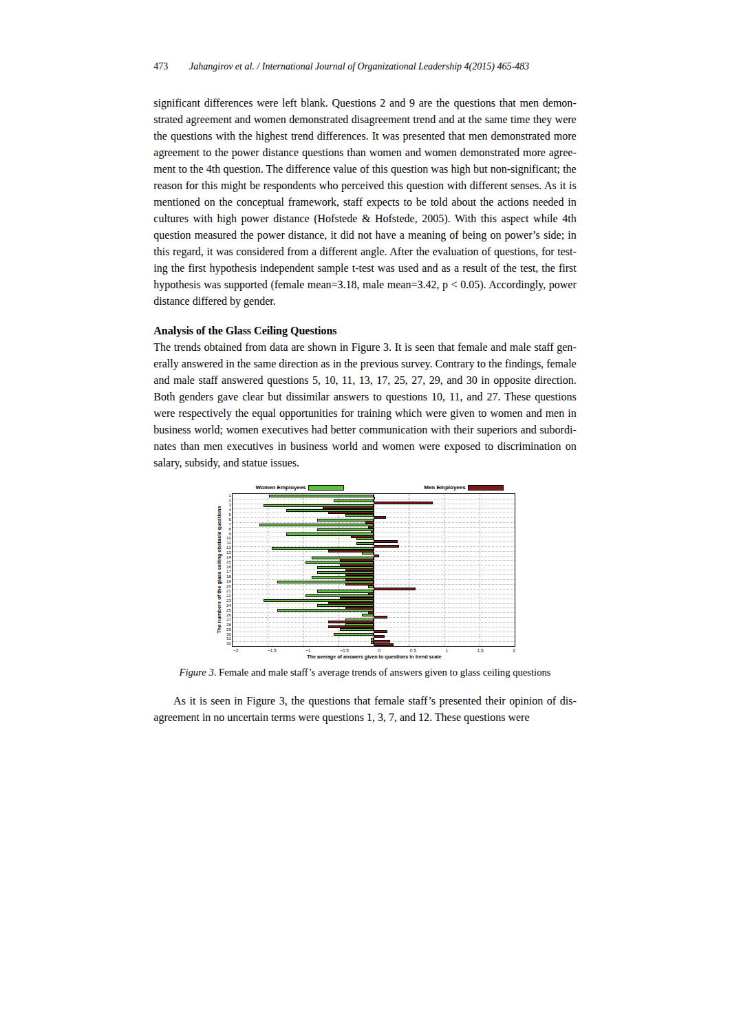473 Jahangirov et al. / International Journal of Organizational Leadership 4(2015) 465-483
significant differences were left blank. Questions 2 and 9 are the questions that men demonstrated agreement and women demonstrated disagreement trend and at the same time they were the questions with the highest trend differences. It was presented that men demonstrated more agreement to the power distance questions than women and women demonstrated more agreement to the 4th question. The difference value of this question was high but non-significant; the reason for this might be respondents who perceived this question with different senses. As it is mentioned on the conceptual framework, staff expects to be told about the actions needed in cultures with high power distance (Hofstede & Hofstede, 2005). With this aspect while 4th question measured the power distance, it did not have a meaning of being on power’s side; in this regard, it was considered from a different angle. After the evaluation of questions, for testing the first hypothesis independent sample t-test was used and as a result of the test, the first hypothesis was supported (female mean=3.18, male mean=3.42, p < 0.05). Accordingly, power distance differed by gender.
Analysis of the Glass Ceiling Questions
The trends obtained from data are shown in Figure 3. It is seen that female and male staff generally answered in the same direction as in the previous survey. Contrary to the findings, female and male staff answered questions 5, 10, 11, 13, 17, 25, 27, 29, and 30 in opposite direction. Both genders gave clear but dissimilar answers to questions 10, 11, and 27. These questions were respectively the equal opportunities for training which were given to women and men in business world; women executives had better communication with their superiors and subordinates than men executives in business world and women were exposed to discrimination on salary, subsidy, and statue issues.
Women Employees
Men Employees
The numbers of the glass ceiling obstacle questions
12345678 910111213141516 1718192021222324 2526272829303132
−2−1.5−1−0.500.511.52
The average of answers given to questions in trend scale
Figure 3. Female and male staff’s average trends of answers given to glass ceiling questions
As it is seen in Figure 3, the questions that female staff’s presented their opinion of disagreement in no uncertain terms were questions 1, 3, 7, and 12. These questions were